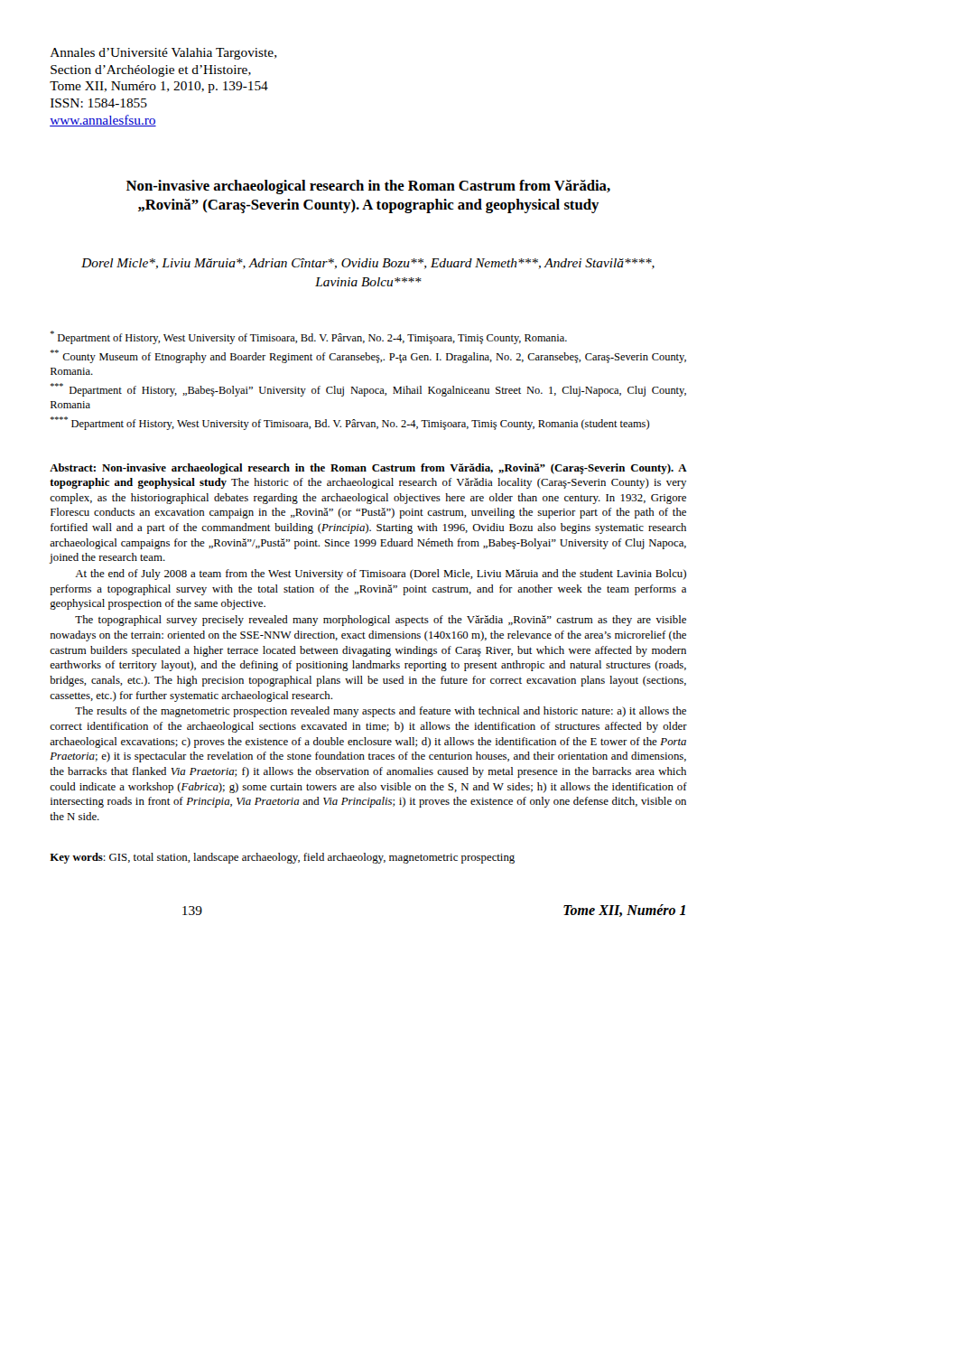Annales d’Université Valahia Targoviste,
Section d’Archéologie et d’Histoire,
Tome XII, Numéro 1, 2010, p. 139-154
ISSN: 1584-1855
www.annalesfsu.ro
Non-invasive archaeological research in the Roman Castrum from Vărădia,
„Rovină” (Caraş-Severin County). A topographic and geophysical study
Dorel Micle*, Liviu Măruia*, Adrian Cîntar*, Ovidiu Bozu**, Eduard Nemeth***, Andrei Stavilă****,
Lavinia Bolcu****
* Department of History, West University of Timisoara, Bd. V. Pârvan, No. 2-4, Timişoara, Timiş County, Romania.
** County Museum of Etnography and Boarder Regiment of Caransebeş,. P-ţa Gen. I. Dragalina, No. 2, Caransebeş, Caraş-Severin County, Romania.
*** Department of History, „Babeş-Bolyai” University of Cluj Napoca, Mihail Kogalniceanu Street No. 1, Cluj-Napoca, Cluj County, Romania
**** Department of History, West University of Timisoara, Bd. V. Pârvan, No. 2-4, Timişoara, Timiş County, Romania (student teams)
Abstract: Non-invasive archaeological research in the Roman Castrum from Vărădia, „Rovină” (Caraş-Severin County). A topographic and geophysical study The historic of the archaeological research of Vărădia locality (Caraş-Severin County) is very complex, as the historiographical debates regarding the archaeological objectives here are older than one century. In 1932, Grigore Florescu conducts an excavation campaign in the „Rovină” (or “Pustă”) point castrum, unveiling the superior part of the path of the fortified wall and a part of the commandment building (Principia). Starting with 1996, Ovidiu Bozu also begins systematic research archaeological campaigns for the „Rovină”/„Pustă” point. Since 1999 Eduard Németh from „Babeş-Bolyai” University of Cluj Napoca, joined the research team.
At the end of July 2008 a team from the West University of Timisoara (Dorel Micle, Liviu Măruia and the student Lavinia Bolcu) performs a topographical survey with the total station of the „Rovină” point castrum, and for another week the team performs a geophysical prospection of the same objective.
The topographical survey precisely revealed many morphological aspects of the Vărădia „Rovină” castrum as they are visible nowadays on the terrain: oriented on the SSE-NNW direction, exact dimensions (140x160 m), the relevance of the area’s microrelief (the castrum builders speculated a higher terrace located between divagating windings of Caraş River, but which were affected by modern earthworks of territory layout), and the defining of positioning landmarks reporting to present anthropic and natural structures (roads, bridges, canals, etc.). The high precision topographical plans will be used in the future for correct excavation plans layout (sections, cassettes, etc.) for further systematic archaeological research.
The results of the magnetometric prospection revealed many aspects and feature with technical and historic nature: a) it allows the correct identification of the archaeological sections excavated in time; b) it allows the identification of structures affected by older archaeological excavations; c) proves the existence of a double enclosure wall; d) it allows the identification of the E tower of the Porta Praetoria; e) it is spectacular the revelation of the stone foundation traces of the centurion houses, and their orientation and dimensions, the barracks that flanked Via Praetoria; f) it allows the observation of anomalies caused by metal presence in the barracks area which could indicate a workshop (Fabrica); g) some curtain towers are also visible on the S, N and W sides; h) it allows the identification of intersecting roads in front of Principia, Via Praetoria and Via Principalis; i) it proves the existence of only one defense ditch, visible on the N side.
Key words: GIS, total station, landscape archaeology, field archaeology, magnetometric prospecting
139 Tome XII, Numéro 1